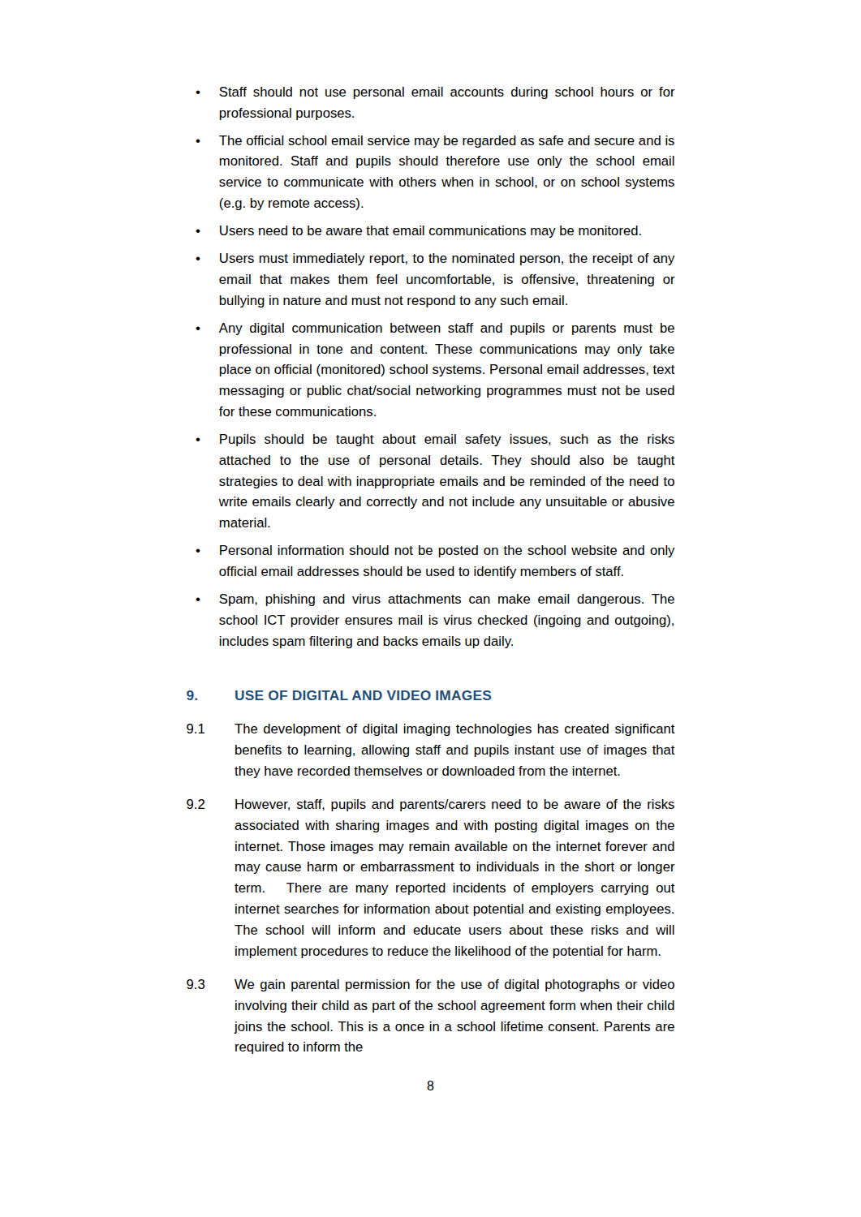Staff should not use personal email accounts during school hours or for professional purposes.
The official school email service may be regarded as safe and secure and is monitored. Staff and pupils should therefore use only the school email service to communicate with others when in school, or on school systems (e.g. by remote access).
Users need to be aware that email communications may be monitored.
Users must immediately report, to the nominated person, the receipt of any email that makes them feel uncomfortable, is offensive, threatening or bullying in nature and must not respond to any such email.
Any digital communication between staff and pupils or parents must be professional in tone and content. These communications may only take place on official (monitored) school systems. Personal email addresses, text messaging or public chat/social networking programmes must not be used for these communications.
Pupils should be taught about email safety issues, such as the risks attached to the use of personal details. They should also be taught strategies to deal with inappropriate emails and be reminded of the need to write emails clearly and correctly and not include any unsuitable or abusive material.
Personal information should not be posted on the school website and only official email addresses should be used to identify members of staff.
Spam, phishing and virus attachments can make email dangerous. The school ICT provider ensures mail is virus checked (ingoing and outgoing), includes spam filtering and backs emails up daily.
9. USE OF DIGITAL AND VIDEO IMAGES
9.1
The development of digital imaging technologies has created significant benefits to learning, allowing staff and pupils instant use of images that they have recorded themselves or downloaded from the internet.
9.2
However, staff, pupils and parents/carers need to be aware of the risks associated with sharing images and with posting digital images on the internet. Those images may remain available on the internet forever and may cause harm or embarrassment to individuals in the short or longer term. There are many reported incidents of employers carrying out internet searches for information about potential and existing employees. The school will inform and educate users about these risks and will implement procedures to reduce the likelihood of the potential for harm.
9.3
We gain parental permission for the use of digital photographs or video involving their child as part of the school agreement form when their child joins the school. This is a once in a school lifetime consent. Parents are required to inform the
8